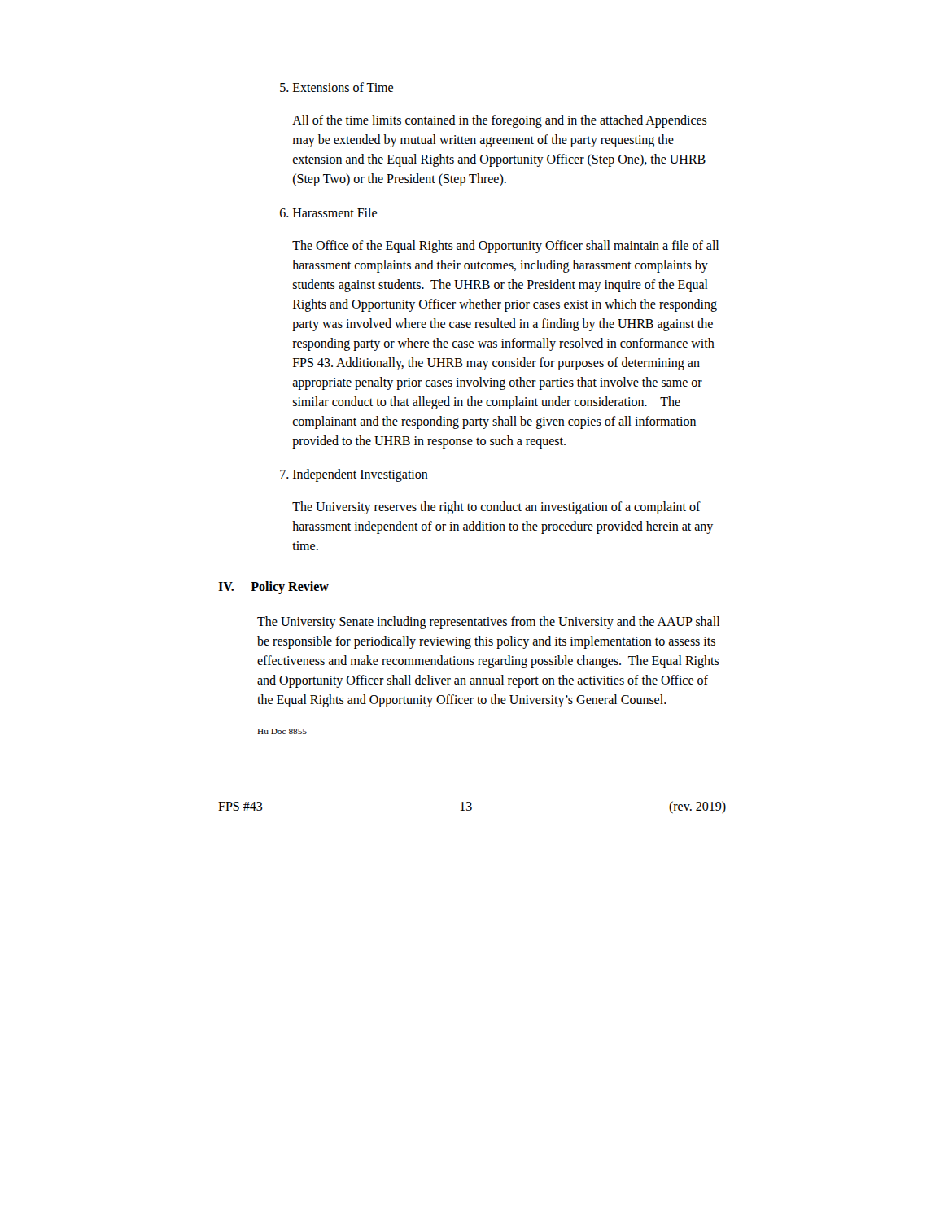Extensions of Time
All of the time limits contained in the foregoing and in the attached Appendices may be extended by mutual written agreement of the party requesting the extension and the Equal Rights and Opportunity Officer (Step One), the UHRB (Step Two) or the President (Step Three).
Harassment File
The Office of the Equal Rights and Opportunity Officer shall maintain a file of all harassment complaints and their outcomes, including harassment complaints by students against students. The UHRB or the President may inquire of the Equal Rights and Opportunity Officer whether prior cases exist in which the responding party was involved where the case resulted in a finding by the UHRB against the responding party or where the case was informally resolved in conformance with FPS 43. Additionally, the UHRB may consider for purposes of determining an appropriate penalty prior cases involving other parties that involve the same or similar conduct to that alleged in the complaint under consideration. The complainant and the responding party shall be given copies of all information provided to the UHRB in response to such a request.
Independent Investigation
The University reserves the right to conduct an investigation of a complaint of harassment independent of or in addition to the procedure provided herein at any time.
IV. Policy Review
The University Senate including representatives from the University and the AAUP shall be responsible for periodically reviewing this policy and its implementation to assess its effectiveness and make recommendations regarding possible changes. The Equal Rights and Opportunity Officer shall deliver an annual report on the activities of the Office of the Equal Rights and Opportunity Officer to the University’s General Counsel.
Hu Doc 8855
FPS #43 13 (rev. 2019)